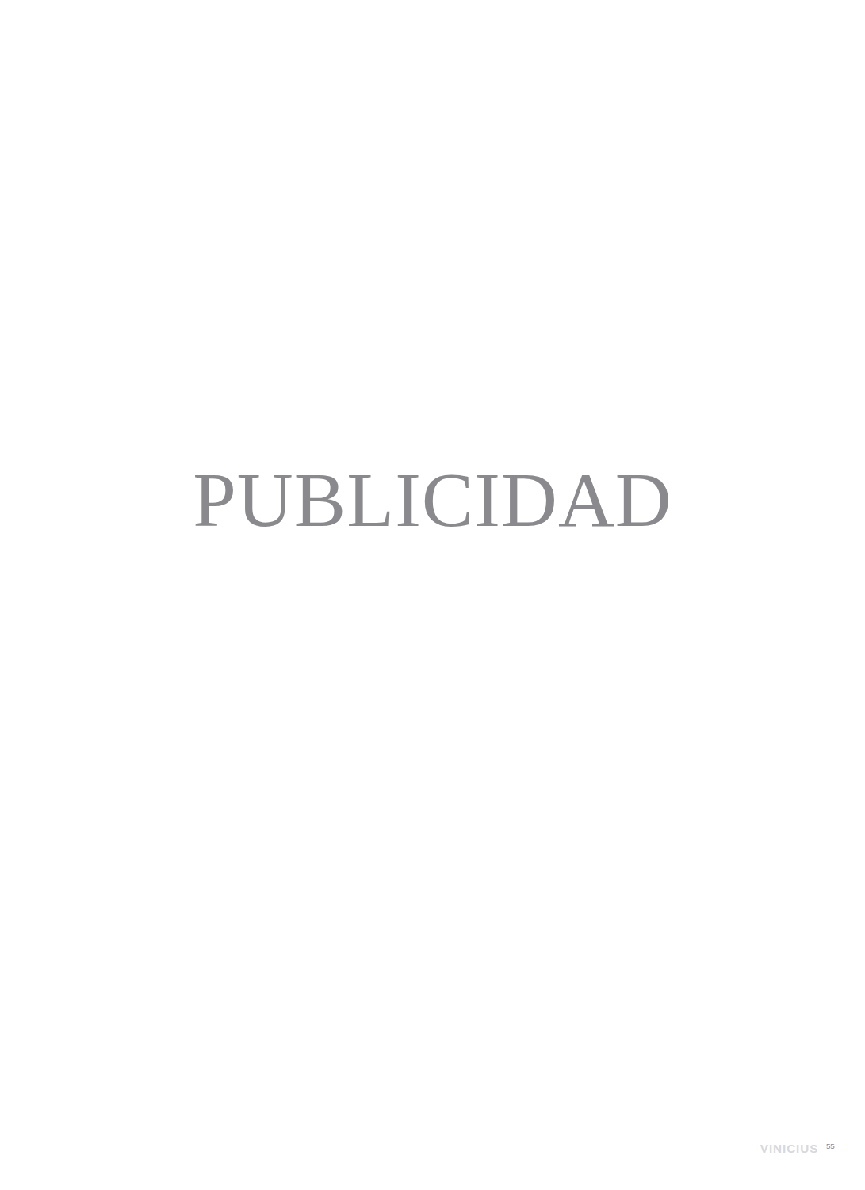PUBLICIDAD
VINICIUS 55